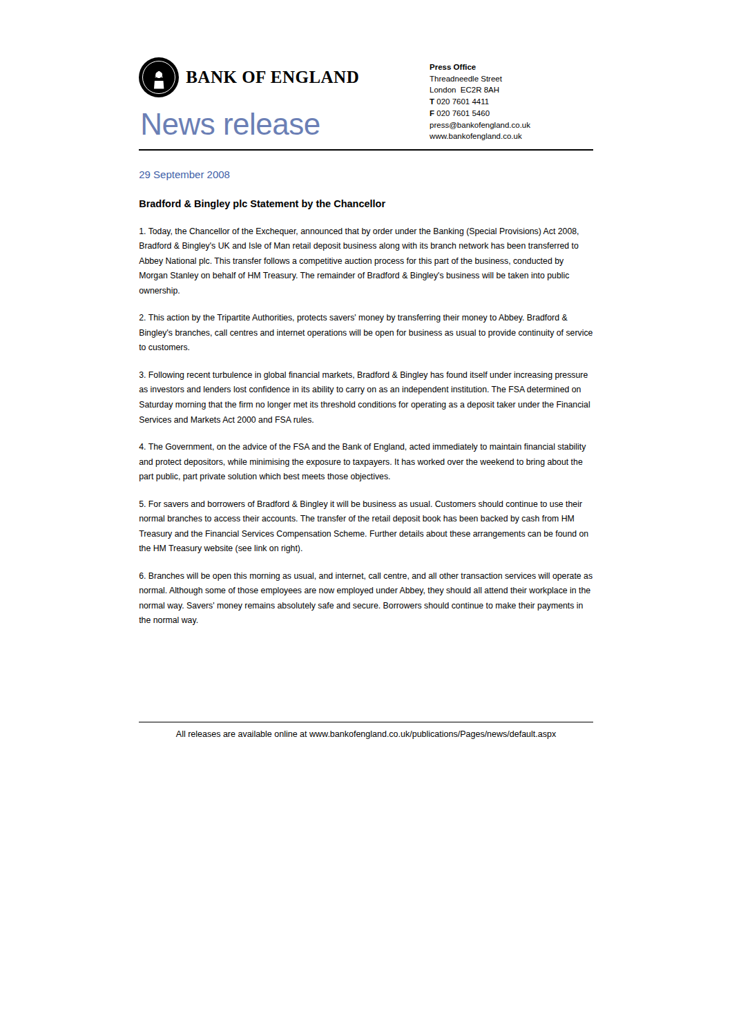BANK OF ENGLAND
News release
Press Office
Threadneedle Street
London EC2R 8AH
T 020 7601 4411
F 020 7601 5460
press@bankofengland.co.uk
www.bankofengland.co.uk
29 September 2008
Bradford & Bingley plc Statement by the Chancellor
1. Today, the Chancellor of the Exchequer, announced that by order under the Banking (Special Provisions) Act 2008, Bradford & Bingley's UK and Isle of Man retail deposit business along with its branch network has been transferred to Abbey National plc. This transfer follows a competitive auction process for this part of the business, conducted by Morgan Stanley on behalf of HM Treasury. The remainder of Bradford & Bingley's business will be taken into public ownership.
2. This action by the Tripartite Authorities, protects savers' money by transferring their money to Abbey. Bradford & Bingley's branches, call centres and internet operations will be open for business as usual to provide continuity of service to customers.
3. Following recent turbulence in global financial markets, Bradford & Bingley has found itself under increasing pressure as investors and lenders lost confidence in its ability to carry on as an independent institution. The FSA determined on Saturday morning that the firm no longer met its threshold conditions for operating as a deposit taker under the Financial Services and Markets Act 2000 and FSA rules.
4. The Government, on the advice of the FSA and the Bank of England, acted immediately to maintain financial stability and protect depositors, while minimising the exposure to taxpayers. It has worked over the weekend to bring about the part public, part private solution which best meets those objectives.
5. For savers and borrowers of Bradford & Bingley it will be business as usual. Customers should continue to use their normal branches to access their accounts. The transfer of the retail deposit book has been backed by cash from HM Treasury and the Financial Services Compensation Scheme. Further details about these arrangements can be found on the HM Treasury website (see link on right).
6. Branches will be open this morning as usual, and internet, call centre, and all other transaction services will operate as normal. Although some of those employees are now employed under Abbey, they should all attend their workplace in the normal way. Savers' money remains absolutely safe and secure. Borrowers should continue to make their payments in the normal way.
All releases are available online at www.bankofengland.co.uk/publications/Pages/news/default.aspx